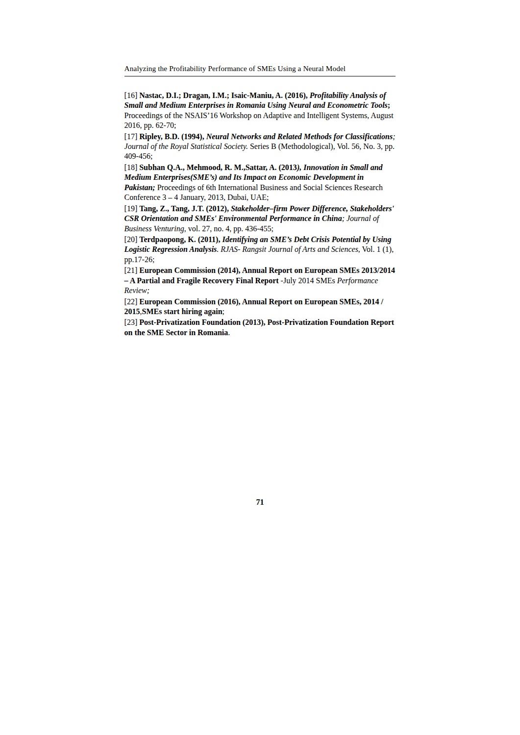Analyzing the Profitability Performance of SMEs Using a Neural Model
[16] Nastac, D.I.; Dragan, I.M.; Isaic-Maniu, A. (2016), Profitability Analysis of Small and Medium Enterprises in Romania Using Neural and Econometric Tools; Proceedings of the NSAIS’16 Workshop on Adaptive and Intelligent Systems, August 2016, pp. 62-70;
[17] Ripley, B.D. (1994), Neural Networks and Related Methods for Classifications; Journal of the Royal Statistical Society. Series B (Methodological), Vol. 56, No. 3, pp. 409-456;
[18] Subhan Q.A., Mehmood, R. M.,Sattar, A. (2013), Innovation in Small and Medium Enterprises(SME’s) and Its Impact on Economic Development in Pakistan; Proceedings of 6th International Business and Social Sciences Research Conference 3 – 4 January, 2013, Dubai, UAE;
[19] Tang, Z., Tang, J.T. (2012), Stakeholder–firm Power Difference, Stakeholders' CSR Orientation and SMEs' Environmental Performance in China; Journal of Business Venturing, vol. 27, no. 4, pp. 436-455;
[20] Terdpaopong, K. (2011), Identifying an SME’s Debt Crisis Potential by Using Logistic Regression Analysis. RJAS- Rangsit Journal of Arts and Sciences, Vol. 1 (1), pp.17-26;
[21] European Commission (2014), Annual Report on European SMEs 2013/2014 – A Partial and Fragile Recovery Final Report -July 2014 SMEs Performance Review;
[22] European Commission (2016), Annual Report on European SMEs, 2014 / 2015,SMEs start hiring again;
[23] Post-Privatization Foundation (2013), Post-Privatization Foundation Report on the SME Sector in Romania.
71